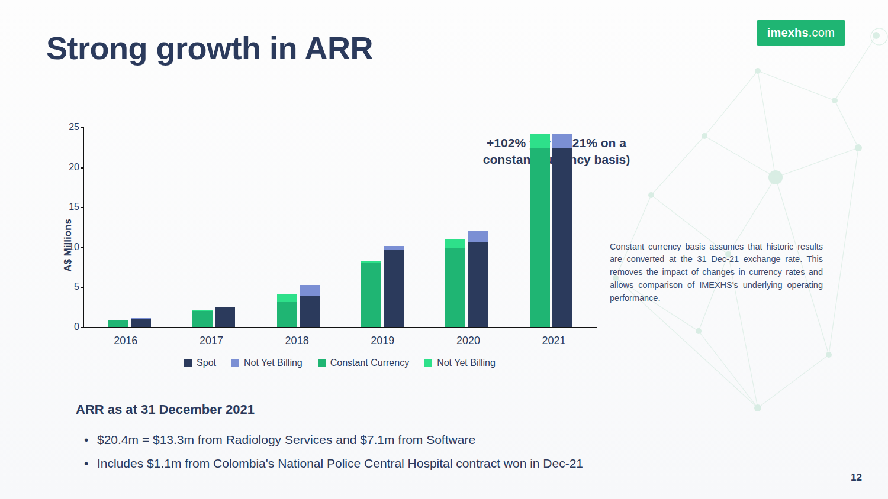imexhs.com
Strong growth in ARR
+102% yoy (+121% on a constant currency basis)
A$ Millions
25
20
15
10
5
0
201620172018201920202021
Spot
Not Yet Billing
Constant Currency
Not Yet Billing
Constant currency basis assumes that historic results are converted at the 31 Dec-21 exchange rate. This removes the impact of changes in currency rates and allows comparison of IMEXHS's underlying operating performance.
ARR as at 31 December 2021
$20.4m = $13.3m from Radiology Services and $7.1m from Software
Includes $1.1m from Colombia's National Police Central Hospital contract won in Dec-21
12